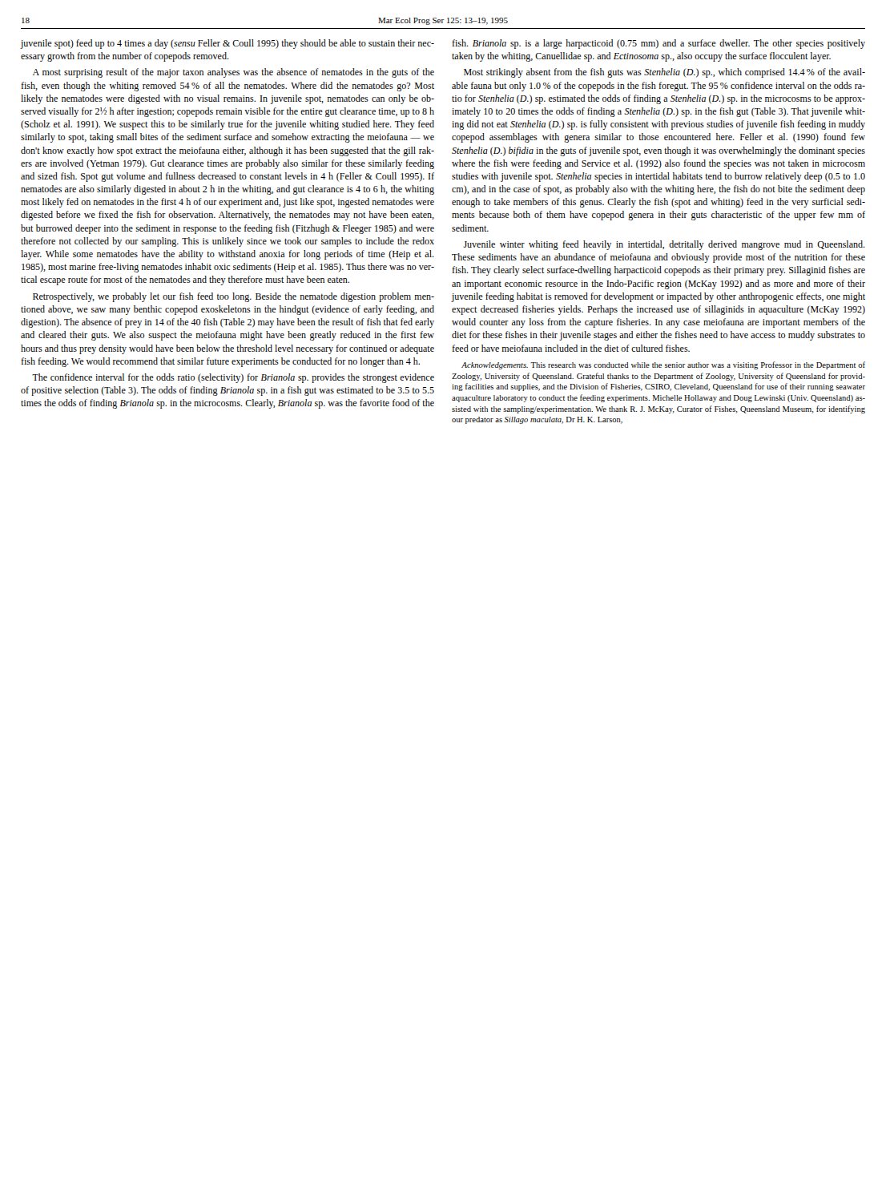18
Mar Ecol Prog Ser 125: 13–19, 1995
juvenile spot) feed up to 4 times a day (sensu Feller & Coull 1995) they should be able to sustain their necessary growth from the number of copepods removed.
A most surprising result of the major taxon analyses was the absence of nematodes in the guts of the fish, even though the whiting removed 54 % of all the nematodes. Where did the nematodes go? Most likely the nematodes were digested with no visual remains. In juvenile spot, nematodes can only be observed visually for 2½ h after ingestion; copepods remain visible for the entire gut clearance time, up to 8 h (Scholz et al. 1991). We suspect this to be similarly true for the juvenile whiting studied here. They feed similarly to spot, taking small bites of the sediment surface and somehow extracting the meiofauna — we don't know exactly how spot extract the meiofauna either, although it has been suggested that the gill rakers are involved (Yetman 1979). Gut clearance times are probably also similar for these similarly feeding and sized fish. Spot gut volume and fullness decreased to constant levels in 4 h (Feller & Coull 1995). If nematodes are also similarly digested in about 2 h in the whiting, and gut clearance is 4 to 6 h, the whiting most likely fed on nematodes in the first 4 h of our experiment and, just like spot, ingested nematodes were digested before we fixed the fish for observation. Alternatively, the nematodes may not have been eaten, but burrowed deeper into the sediment in response to the feeding fish (Fitzhugh & Fleeger 1985) and were therefore not collected by our sampling. This is unlikely since we took our samples to include the redox layer. While some nematodes have the ability to withstand anoxia for long periods of time (Heip et al. 1985), most marine free-living nematodes inhabit oxic sediments (Heip et al. 1985). Thus there was no vertical escape route for most of the nematodes and they therefore must have been eaten.
Retrospectively, we probably let our fish feed too long. Beside the nematode digestion problem mentioned above, we saw many benthic copepod exoskeletons in the hindgut (evidence of early feeding, and digestion). The absence of prey in 14 of the 40 fish (Table 2) may have been the result of fish that fed early and cleared their guts. We also suspect the meiofauna might have been greatly reduced in the first few hours and thus prey density would have been below the threshold level necessary for continued or adequate fish feeding. We would recommend that similar future experiments be conducted for no longer than 4 h.
The confidence interval for the odds ratio (selectivity) for Brianola sp. provides the strongest evidence of positive selection (Table 3). The odds of finding Brianola sp. in a fish gut was estimated to be 3.5 to 5.5 times the odds of finding Brianola sp. in the microcosms. Clearly, Brianola sp. was the favorite food of the fish. Brianola sp. is a large harpacticoid (0.75 mm) and a surface dweller. The other species positively taken by the whiting, Canuellidae sp. and Ectinosoma sp., also occupy the surface flocculent layer.
Most strikingly absent from the fish guts was Stenhelia (D.) sp., which comprised 14.4 % of the available fauna but only 1.0 % of the copepods in the fish foregut. The 95 % confidence interval on the odds ratio for Stenhelia (D.) sp. estimated the odds of finding a Stenhelia (D.) sp. in the microcosms to be approximately 10 to 20 times the odds of finding a Stenhelia (D.) sp. in the fish gut (Table 3). That juvenile whiting did not eat Stenhelia (D.) sp. is fully consistent with previous studies of juvenile fish feeding in muddy copepod assemblages with genera similar to those encountered here. Feller et al. (1990) found few Stenhelia (D.) bifidia in the guts of juvenile spot, even though it was overwhelmingly the dominant species where the fish were feeding and Service et al. (1992) also found the species was not taken in microcosm studies with juvenile spot. Stenhelia species in intertidal habitats tend to burrow relatively deep (0.5 to 1.0 cm), and in the case of spot, as probably also with the whiting here, the fish do not bite the sediment deep enough to take members of this genus. Clearly the fish (spot and whiting) feed in the very surficial sediments because both of them have copepod genera in their guts characteristic of the upper few mm of sediment.
Juvenile winter whiting feed heavily in intertidal, detritally derived mangrove mud in Queensland. These sediments have an abundance of meiofauna and obviously provide most of the nutrition for these fish. They clearly select surface-dwelling harpacticoid copepods as their primary prey. Sillaginid fishes are an important economic resource in the Indo-Pacific region (McKay 1992) and as more and more of their juvenile feeding habitat is removed for development or impacted by other anthropogenic effects, one might expect decreased fisheries yields. Perhaps the increased use of sillaginids in aquaculture (McKay 1992) would counter any loss from the capture fisheries. In any case meiofauna are important members of the diet for these fishes in their juvenile stages and either the fishes need to have access to muddy substrates to feed or have meiofauna included in the diet of cultured fishes.
Acknowledgements. This research was conducted while the senior author was a visiting Professor in the Department of Zoology, University of Queensland. Grateful thanks to the Department of Zoology, University of Queensland for providing facilities and supplies, and the Division of Fisheries, CSIRO, Cleveland, Queensland for use of their running seawater aquaculture laboratory to conduct the feeding experiments. Michelle Hollaway and Doug Lewinski (Univ. Queensland) assisted with the sampling/experimentation. We thank R. J. McKay, Curator of Fishes, Queensland Museum, for identifying our predator as Sillago maculata, Dr H. K. Larson,